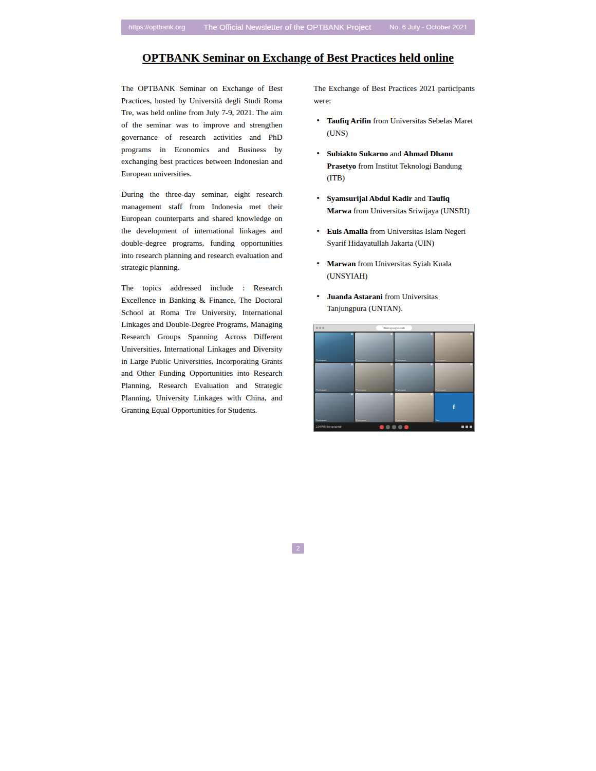https://optbank.org
The Official Newsletter of the OPTBANK Project
No. 6 July - October 2021
OPTBANK Seminar on Exchange of Best Practices held online
The OPTBANK Seminar on Exchange of Best Practices, hosted by Università degli Studi Roma Tre, was held online from July 7-9, 2021. The aim of the seminar was to improve and strengthen governance of research activities and PhD programs in Economics and Business by exchanging best practices between Indonesian and European universities.
During the three-day seminar, eight research management staff from Indonesia met their European counterparts and shared knowledge on the development of international linkages and double-degree programs, funding opportunities into research planning and research evaluation and strategic planning.
The topics addressed include : Research Excellence in Banking & Finance, The Doctoral School at Roma Tre University, International Linkages and Double-Degree Programs, Managing Research Groups Spanning Across Different Universities, International Linkages and Diversity in Large Public Universities, Incorporating Grants and Other Funding Opportunities into Research Planning, Research Evaluation and Strategic Planning, University Linkages with China, and Granting Equal Opportunities for Students.
The Exchange of Best Practices 2021 participants were:
Taufiq Arifin from Universitas Sebelas Maret (UNS)
Subiakto Sukarno and Ahmad Dhanu Prasetyo from Institut Teknologi Bandung (ITB)
Syamsurijal Abdul Kadir and Taufiq Marwa from Universitas Sriwijaya (UNSRI)
Euis Amalia from Universitas Islam Negeri Syarif Hidayatullah Jakarta (UIN)
Marwan from Universitas Syiah Kuala (UNSYIAH)
Juanda Astarani from Universitas Tanjungpura (UNTAN).
meet.google.com
Participant
Participant
Participant
Participant
Participant
Participant
Participant
Participant
Participant
Participant
Participant
fYou
2:04 PM | line-up-co-mdr
2